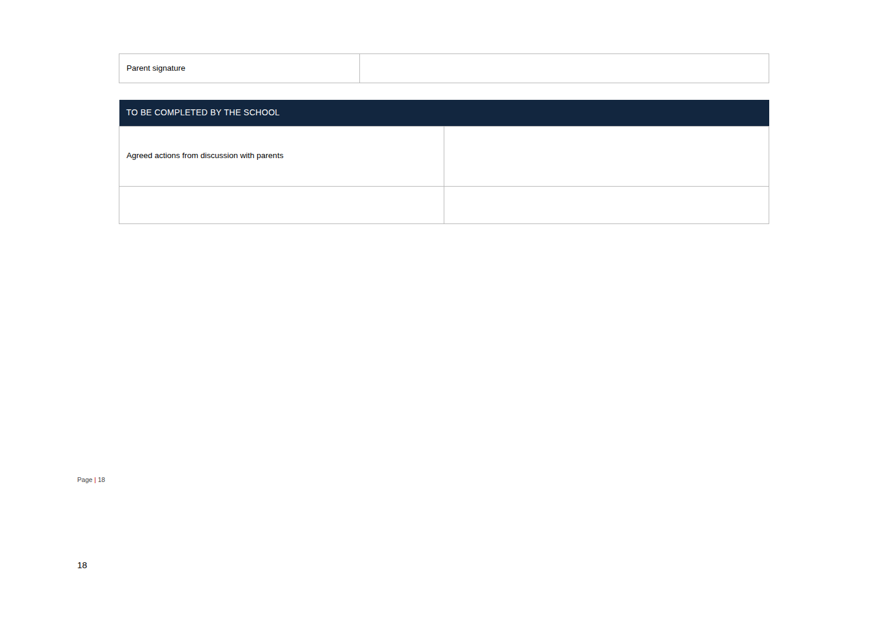| Parent signature | |
| TO BE COMPLETED BY THE SCHOOL |
| Agreed actions from discussion with parents | |
Page | 18
18